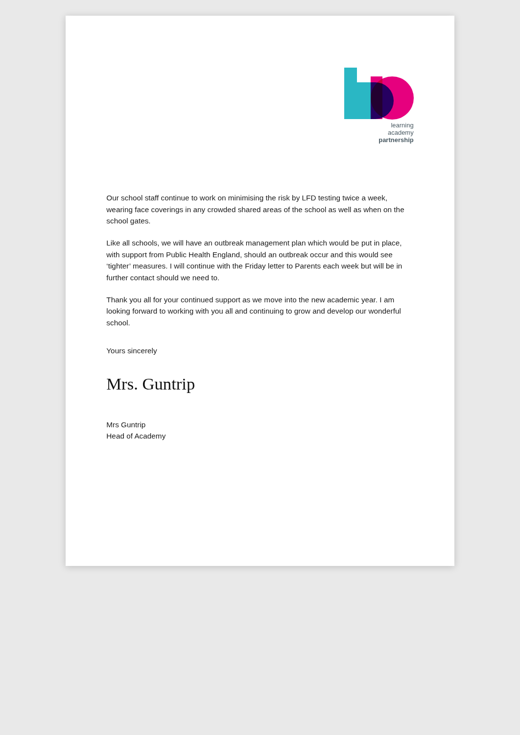learning
academy
partnership
Our school staff continue to work on minimising the risk by LFD testing twice a week, wearing face coverings in any crowded shared areas of the school as well as when on the school gates.
Like all schools, we will have an outbreak management plan which would be put in place, with support from Public Health England, should an outbreak occur and this would see ‘tighter’ measures. I will continue with the Friday letter to Parents each week but will be in further contact should we need to.
Thank you all for your continued support as we move into the new academic year. I am looking forward to working with you all and continuing to grow and develop our wonderful school.
Yours sincerely
Mrs. Guntrip
Mrs Guntrip
Head of Academy